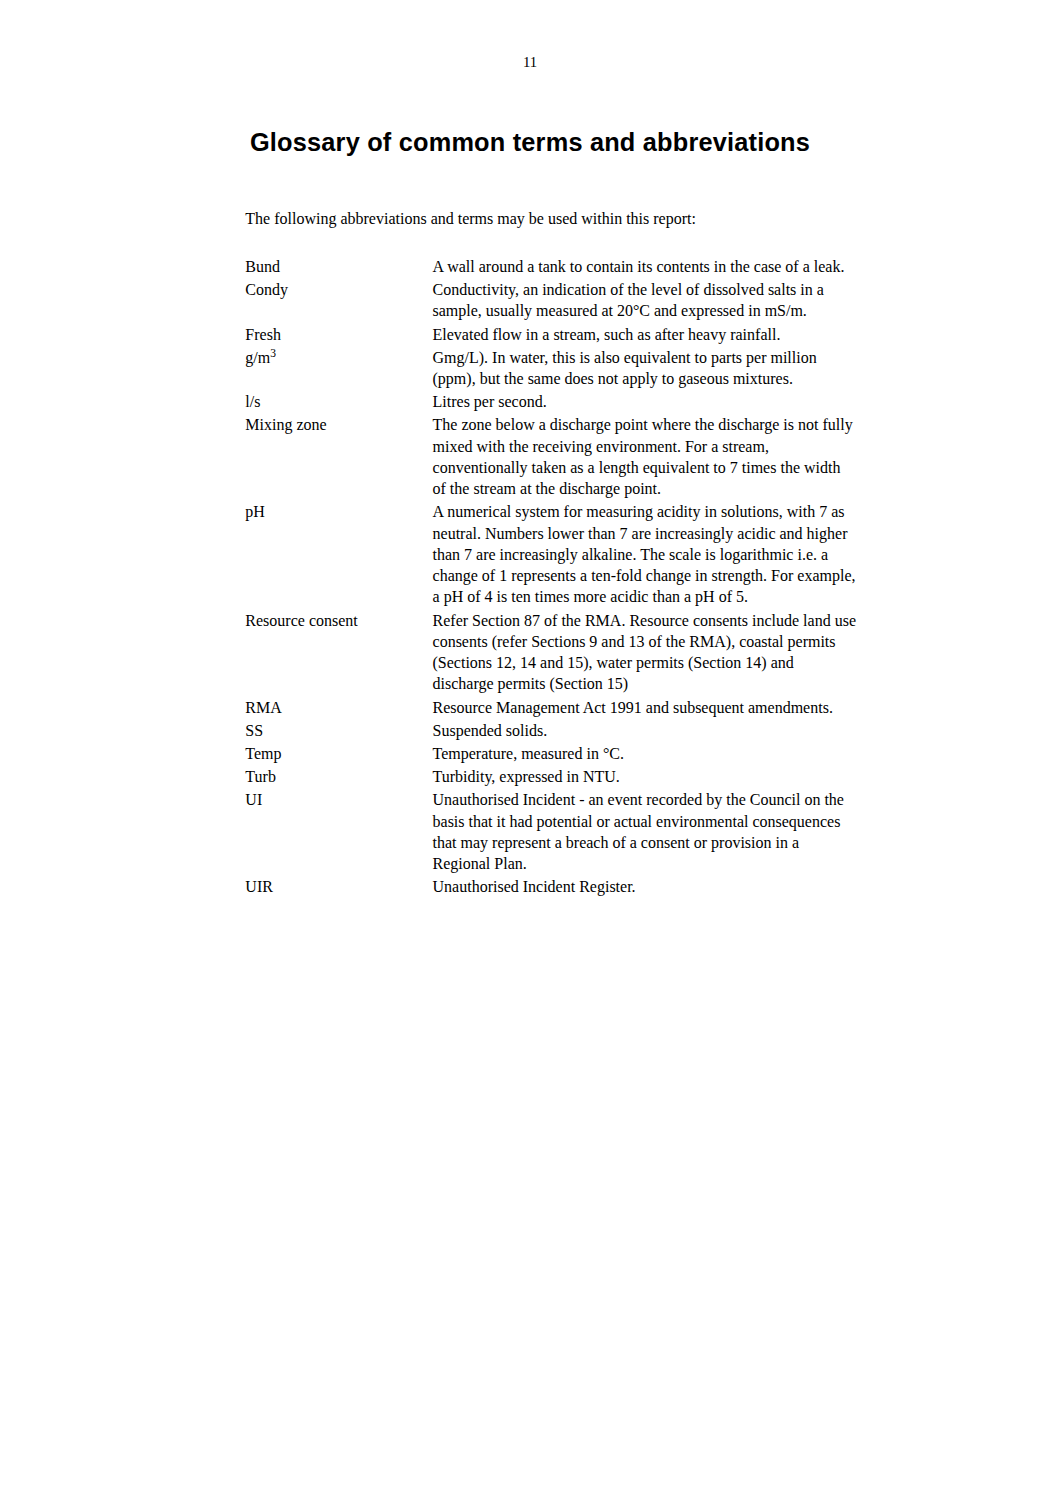11
Glossary of common terms and abbreviations
The following abbreviations and terms may be used within this report:
| Bund | A wall around a tank to contain its contents in the case of a leak. |
| Condy | Conductivity, an indication of the level of dissolved salts in a sample, usually measured at 20°C and expressed in mS/m. |
| Fresh | Elevated flow in a stream, such as after heavy rainfall. |
| g/m 3 | Gmg/L). In water, this is also equivalent to parts per million (ppm), but the same does not apply to gaseous mixtures. |
| l/s | Litres per second. |
| Mixing zone | The zone below a discharge point where the discharge is not fully mixed with the receiving environment. For a stream, conventionally taken as a length equivalent to 7 times the width of the stream at the discharge point. |
| pH | A numerical system for measuring acidity in solutions, with 7 as neutral. Numbers lower than 7 are increasingly acidic and higher than 7 are increasingly alkaline. The scale is logarithmic i.e. a change of 1 represents a ten-fold change in strength. For example, a pH of 4 is ten times more acidic than a pH of 5. |
| Resource consent | Refer Section 87 of the RMA. Resource consents include land use consents (refer Sections 9 and 13 of the RMA), coastal permits (Sections 12, 14 and 15), water permits (Section 14) and discharge permits (Section 15) |
| RMA | Resource Management Act 1991 and subsequent amendments. |
| SS | Suspended solids. |
| Temp | Temperature, measured in °C. |
| Turb | Turbidity, expressed in NTU. |
| UI | Unauthorised Incident - an event recorded by the Council on the basis that it had potential or actual environmental consequences that may represent a breach of a consent or provision in a Regional Plan. |
| UIR | Unauthorised Incident Register. |